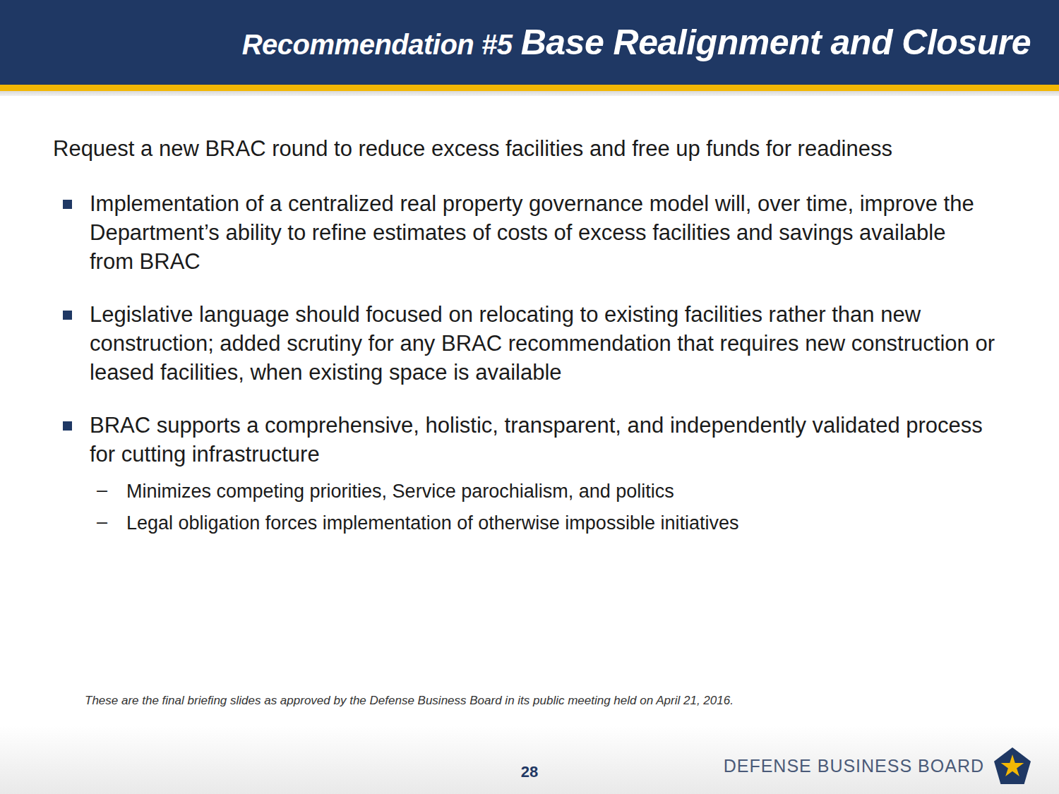Recommendation #5 Base Realignment and Closure
Request a new BRAC round to reduce excess facilities and free up funds for readiness
Implementation of a centralized real property governance model will, over time, improve the Department’s ability to refine estimates of costs of excess facilities and savings available from BRAC
Legislative language should focused on relocating to existing facilities rather than new construction; added scrutiny for any BRAC recommendation that requires new construction or leased facilities, when existing space is available
BRAC supports a comprehensive, holistic, transparent, and independently validated process for cutting infrastructure
Minimizes competing priorities, Service parochialism, and politics
Legal obligation forces implementation of otherwise impossible initiatives
These are the final briefing slides as approved by the Defense Business Board in its public meeting held on April 21, 2016.
28
DEFENSE BUSINESS BOARD